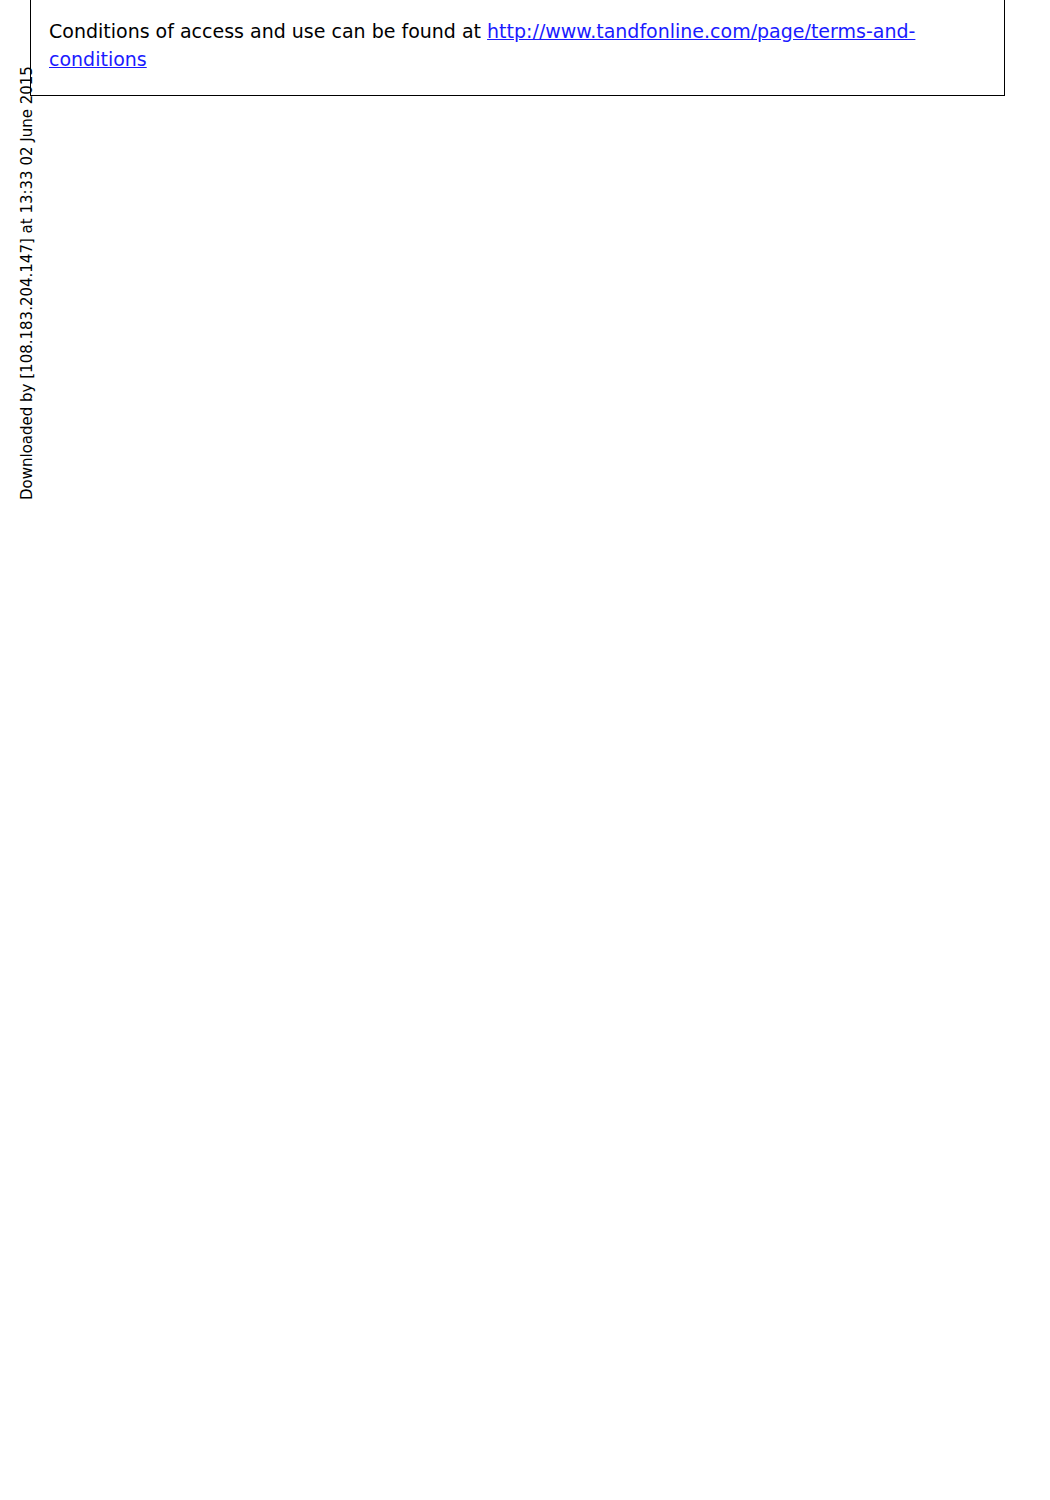Conditions of access and use can be found at http://www.tandfonline.com/page/terms-and-conditions
Downloaded by [108.183.204.147] at 13:33 02 June 2015